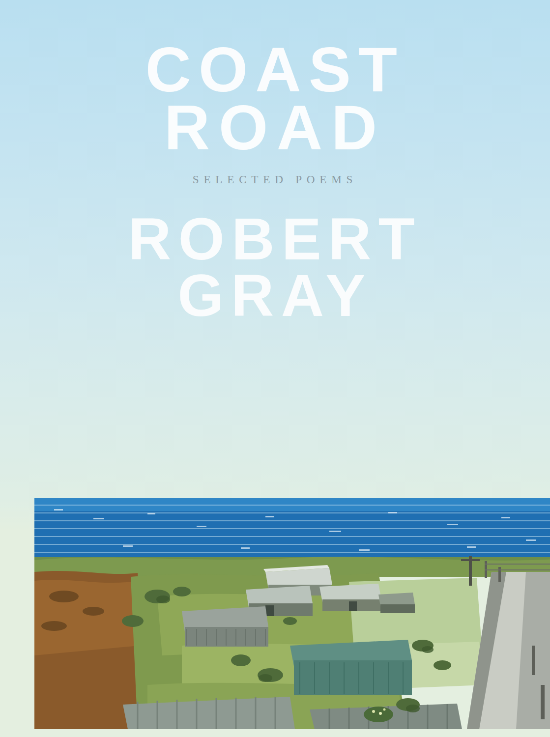Coast Road
Selected Poems
Robert Gray
Coastal shacks above the sea